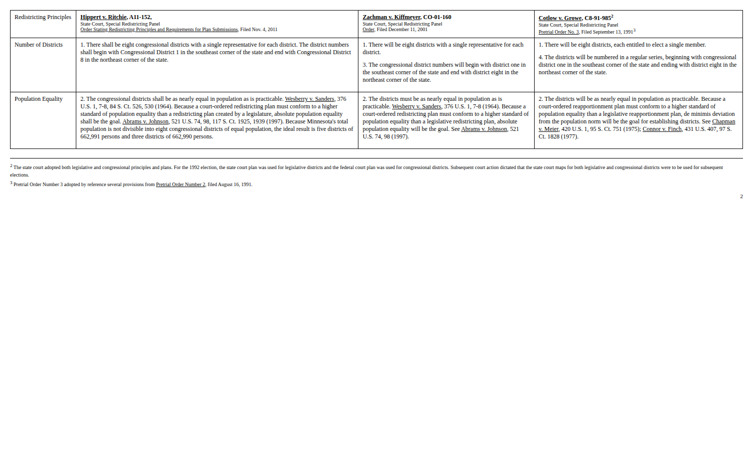| Redistricting Principles | Hippert v. Ritchie , A11-152, State Court, Special Redistricting Panel Order Stating Redistricting Principles and Requirements for Plan Submissions , Filed Nov. 4, 2011 | Zachman v. Kiffmeyer , CO-01-160 State Court, Special Redistricting Panel Order , Filed December 11, 2001 | Cotlow v. Growe , C8-91-985 2 State Court, Special Redistricting Panel Pretrial Order No. 3 , Filed September 13, 1991 3 |
| --- | --- | --- | --- |
| Number of Districts | 1. There shall be eight congressional districts with a single representative for each district. The district numbers shall begin with Congressional District 1 in the southeast corner of the state and end with Congressional District 8 in the northeast corner of the state. | 1. There will be eight districts with a single representative for each district. 3. The congressional district numbers will begin with district one in the southeast corner of the state and end with district eight in the northeast corner of the state. | 1. There will be eight districts, each entitled to elect a single member. 4. The districts will be numbered in a regular series, beginning with congressional district one in the southeast corner of the state and ending with district eight in the northeast corner of the state. |
| Population Equality | 2. The congressional districts shall be as nearly equal in population as is practicable. Wesberry v. Sanders , 376 U.S. 1, 7-8, 84 S. Ct. 526, 530 (1964). Because a court-ordered redistricting plan must conform to a higher standard of population equality than a redistricting plan created by a legislature, absolute population equality shall be the goal. Abrams v. Johnson , 521 U.S. 74, 98, 117 S. Ct. 1925, 1939 (1997). Because Minnesota's total population is not divisible into eight congressional districts of equal population, the ideal result is five districts of 662,991 persons and three districts of 662,990 persons. | 2. The districts must be as nearly equal in population as is practicable. Wesberry v. Sanders , 376 U.S. 1, 7-8 (1964). Because a court-ordered redistricting plan must conform to a higher standard of population equality than a legislative redistricting plan, absolute population equality will be the goal. See Abrams v. Johnson , 521 U.S. 74, 98 (1997). | 2. The districts will be as nearly equal in population as practicable. Because a court-ordered reapportionment plan must conform to a higher standard of population equality than a legislative reapportionment plan, de minimis deviation from the population norm will be the goal for establishing districts. See Chapman v. Meier , 420 U.S. 1, 95 S. Ct. 751 (1975); Connor v. Finch , 431 U.S. 407, 97 S. Ct. 1828 (1977). |
2 The state court adopted both legislative and congressional principles and plans. For the 1992 election, the state court plan was used for legislative districts and the federal court plan was used for congressional districts. Subsequent court action dictated that the state court maps for both legislative and congressional districts were to be used for subsequent elections.
3 Pretrial Order Number 3 adopted by reference several provisions from Pretrial Order Number 2, filed August 16, 1991.
2